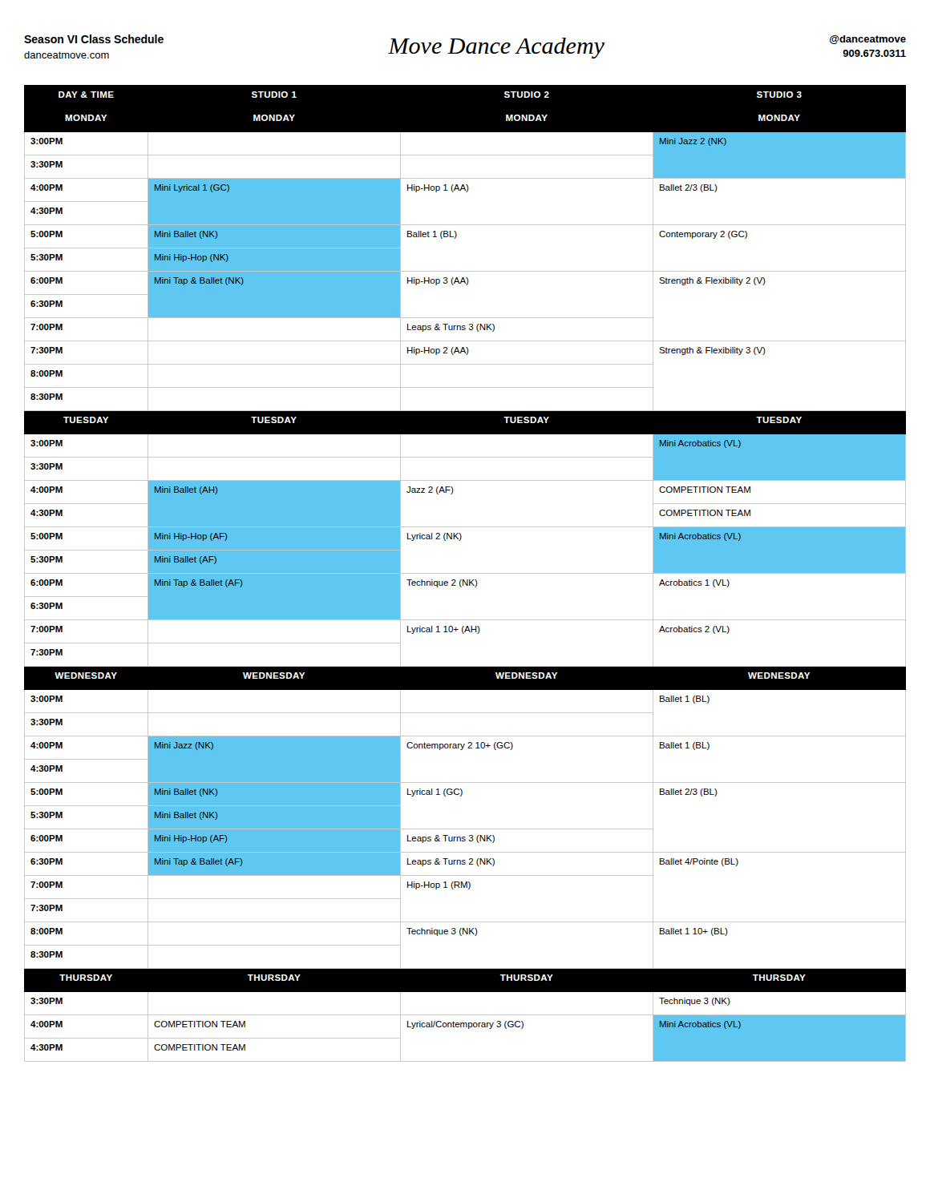Season VI Class Schedule
danceatmove.com
Move Dance Academy
@danceatmove
909.673.0311
| DAY & TIME | STUDIO 1 | STUDIO 2 | STUDIO 3 |
| --- | --- | --- | --- |
| MONDAY | MONDAY | MONDAY | MONDAY |
| 3:00PM | | | Mini Jazz 2 (NK) |
| 3:30PM | | |
| 4:00PM | Mini Lyrical 1 (GC) | Hip-Hop 1 (AA) | Ballet 2/3 (BL) |
| 4:30PM |
| 5:00PM | Mini Ballet (NK) | Ballet 1 (BL) | Contemporary 2 (GC) |
| 5:30PM | Mini Hip-Hop (NK) |
| 6:00PM | Mini Tap & Ballet (NK) | Hip-Hop 3 (AA) | Strength & Flexibility 2 (V) |
| 6:30PM |
| 7:00PM | | Leaps & Turns 3 (NK) |
| 7:30PM | | Hip-Hop 2 (AA) | Strength & Flexibility 3 (V) |
| 8:00PM | | |
| 8:30PM | | |
| TUESDAY | TUESDAY | TUESDAY | TUESDAY |
| 3:00PM | | | Mini Acrobatics (VL) |
| 3:30PM | | |
| 4:00PM | Mini Ballet (AH) | Jazz 2 (AF) | COMPETITION TEAM |
| 4:30PM | COMPETITION TEAM |
| 5:00PM | Mini Hip-Hop (AF) | Lyrical 2 (NK) | Mini Acrobatics (VL) |
| 5:30PM | Mini Ballet (AF) |
| 6:00PM | Mini Tap & Ballet (AF) | Technique 2 (NK) | Acrobatics 1 (VL) |
| 6:30PM |
| 7:00PM | | Lyrical 1 10+ (AH) | Acrobatics 2 (VL) |
| 7:30PM | |
| WEDNESDAY | WEDNESDAY | WEDNESDAY | WEDNESDAY |
| 3:00PM | | | Ballet 1 (BL) |
| 3:30PM | | |
| 4:00PM | Mini Jazz (NK) | Contemporary 2 10+ (GC) | Ballet 1 (BL) |
| 4:30PM |
| 5:00PM | Mini Ballet (NK) | Lyrical 1 (GC) | Ballet 2/3 (BL) |
| 5:30PM | Mini Ballet (NK) |
| 6:00PM | Mini Hip-Hop (AF) | Leaps & Turns 3 (NK) |
| 6:30PM | Mini Tap & Ballet (AF) | Leaps & Turns 2 (NK) | Ballet 4/Pointe (BL) |
| 7:00PM | | Hip-Hop 1 (RM) |
| 7:30PM | |
| 8:00PM | | Technique 3 (NK) | Ballet 1 10+ (BL) |
| 8:30PM | |
| THURSDAY | THURSDAY | THURSDAY | THURSDAY |
| 3:30PM | | | Technique 3 (NK) |
| 4:00PM | COMPETITION TEAM | Lyrical/Contemporary 3 (GC) | Mini Acrobatics (VL) |
| 4:30PM | COMPETITION TEAM |